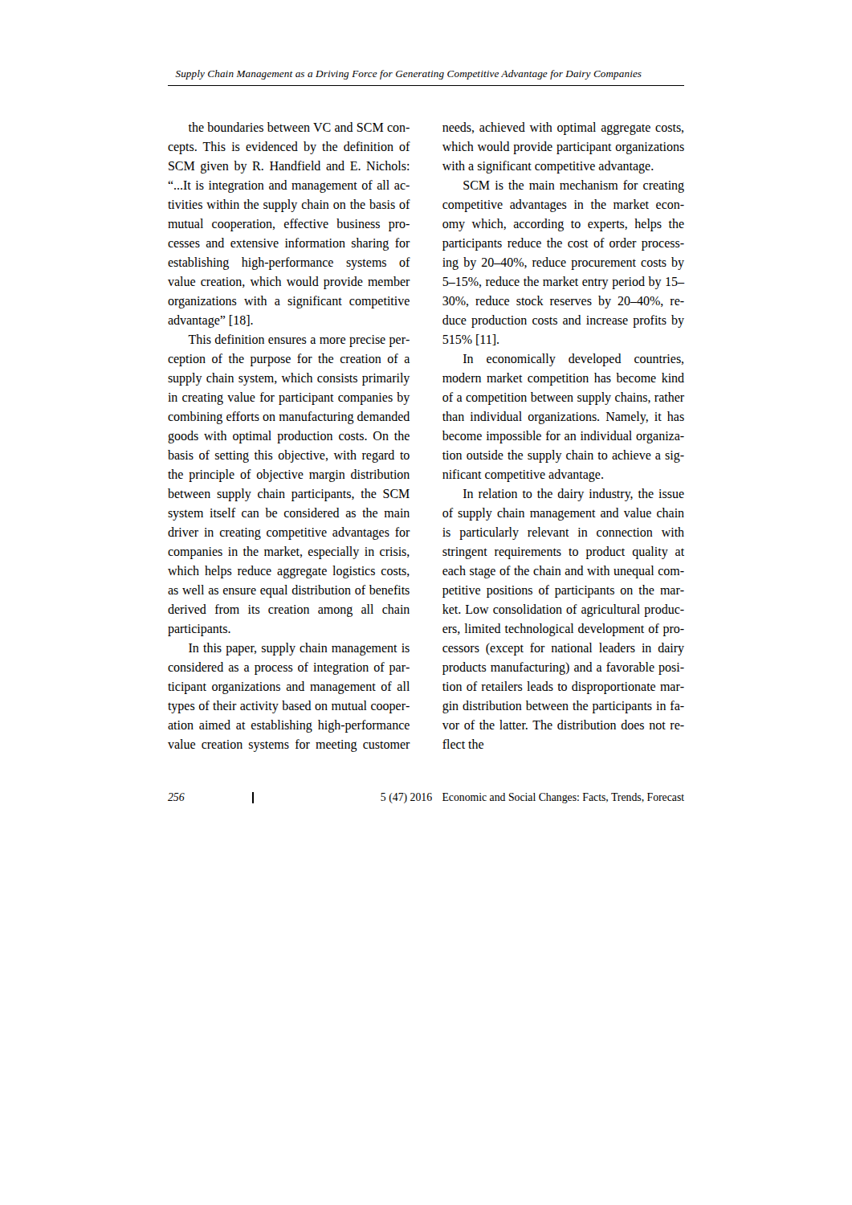Supply Chain Management as a Driving Force for Generating Competitive Advantage for Dairy Companies
the boundaries between VC and SCM concepts. This is evidenced by the definition of SCM given by R. Handfield and E. Nichols: “...It is integration and management of all activities within the supply chain on the basis of mutual cooperation, effective business processes and extensive information sharing for establishing high-performance systems of value creation, which would provide member organizations with a significant competitive advantage” [18].
This definition ensures a more precise perception of the purpose for the creation of a supply chain system, which consists primarily in creating value for participant companies by combining efforts on manufacturing demanded goods with optimal production costs. On the basis of setting this objective, with regard to the principle of objective margin distribution between supply chain participants, the SCM system itself can be considered as the main driver in creating competitive advantages for companies in the market, especially in crisis, which helps reduce aggregate logistics costs, as well as ensure equal distribution of benefits derived from its creation among all chain participants.
In this paper, supply chain management is considered as a process of integration of participant organizations and management of all types of their activity based on mutual cooperation aimed at establishing high-performance value creation systems for meeting customer needs, achieved with optimal aggregate costs, which would provide participant organizations with a significant competitive advantage.
SCM is the main mechanism for creating competitive advantages in the market economy which, according to experts, helps the participants reduce the cost of order processing by 20–40%, reduce procurement costs by 5–15%, reduce the market entry period by 15–30%, reduce stock reserves by 20–40%, reduce production costs and increase profits by 515% [11].
In economically developed countries, modern market competition has become kind of a competition between supply chains, rather than individual organizations. Namely, it has become impossible for an individual organization outside the supply chain to achieve a significant competitive advantage.
In relation to the dairy industry, the issue of supply chain management and value chain is particularly relevant in connection with stringent requirements to product quality at each stage of the chain and with unequal competitive positions of participants on the market. Low consolidation of agricultural producers, limited technological development of processors (except for national leaders in dairy products manufacturing) and a favorable position of retailers leads to disproportionate margin distribution between the participants in favor of the latter. The distribution does not reflect the
256
5 (47) 2016 Economic and Social Changes: Facts, Trends, Forecast